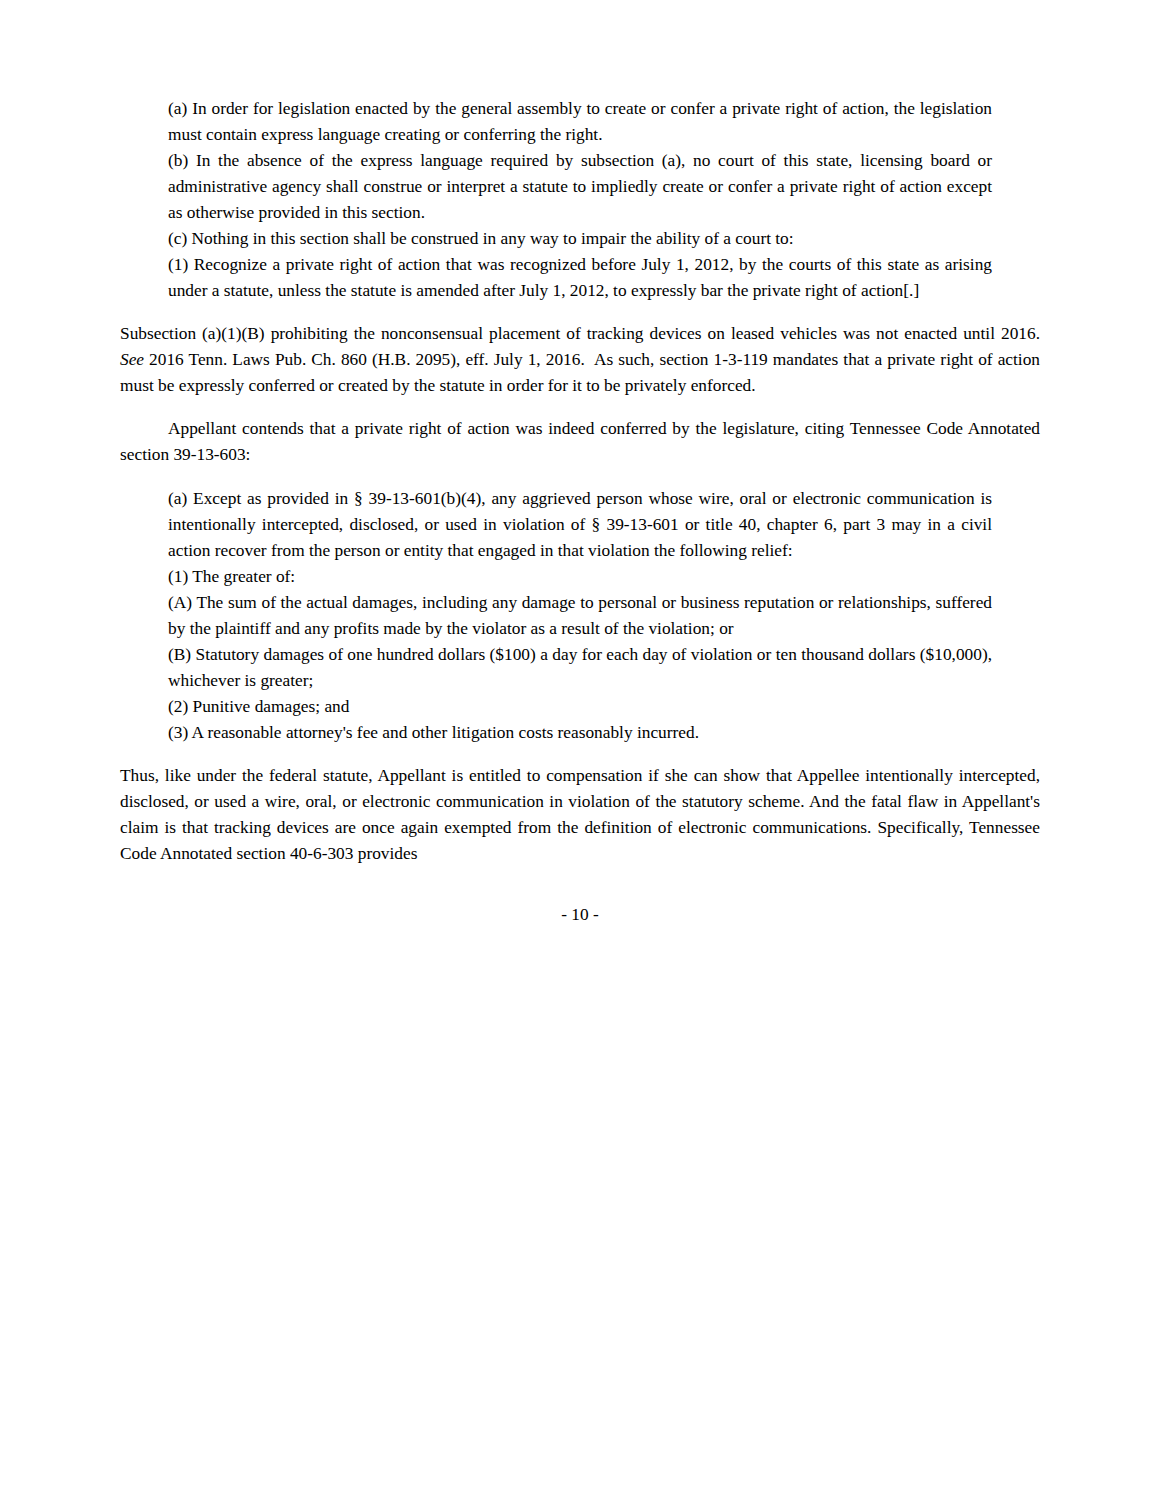(a) In order for legislation enacted by the general assembly to create or confer a private right of action, the legislation must contain express language creating or conferring the right.
(b) In the absence of the express language required by subsection (a), no court of this state, licensing board or administrative agency shall construe or interpret a statute to impliedly create or confer a private right of action except as otherwise provided in this section.
(c) Nothing in this section shall be construed in any way to impair the ability of a court to:
(1) Recognize a private right of action that was recognized before July 1, 2012, by the courts of this state as arising under a statute, unless the statute is amended after July 1, 2012, to expressly bar the private right of action[.]
Subsection (a)(1)(B) prohibiting the nonconsensual placement of tracking devices on leased vehicles was not enacted until 2016. See 2016 Tenn. Laws Pub. Ch. 860 (H.B. 2095), eff. July 1, 2016. As such, section 1-3-119 mandates that a private right of action must be expressly conferred or created by the statute in order for it to be privately enforced.
Appellant contends that a private right of action was indeed conferred by the legislature, citing Tennessee Code Annotated section 39-13-603:
(a) Except as provided in § 39-13-601(b)(4), any aggrieved person whose wire, oral or electronic communication is intentionally intercepted, disclosed, or used in violation of § 39-13-601 or title 40, chapter 6, part 3 may in a civil action recover from the person or entity that engaged in that violation the following relief:
(1) The greater of:
(A) The sum of the actual damages, including any damage to personal or business reputation or relationships, suffered by the plaintiff and any profits made by the violator as a result of the violation; or
(B) Statutory damages of one hundred dollars ($100) a day for each day of violation or ten thousand dollars ($10,000), whichever is greater;
(2) Punitive damages; and
(3) A reasonable attorney's fee and other litigation costs reasonably incurred.
Thus, like under the federal statute, Appellant is entitled to compensation if she can show that Appellee intentionally intercepted, disclosed, or used a wire, oral, or electronic communication in violation of the statutory scheme. And the fatal flaw in Appellant's claim is that tracking devices are once again exempted from the definition of electronic communications. Specifically, Tennessee Code Annotated section 40-6-303 provides
- 10 -